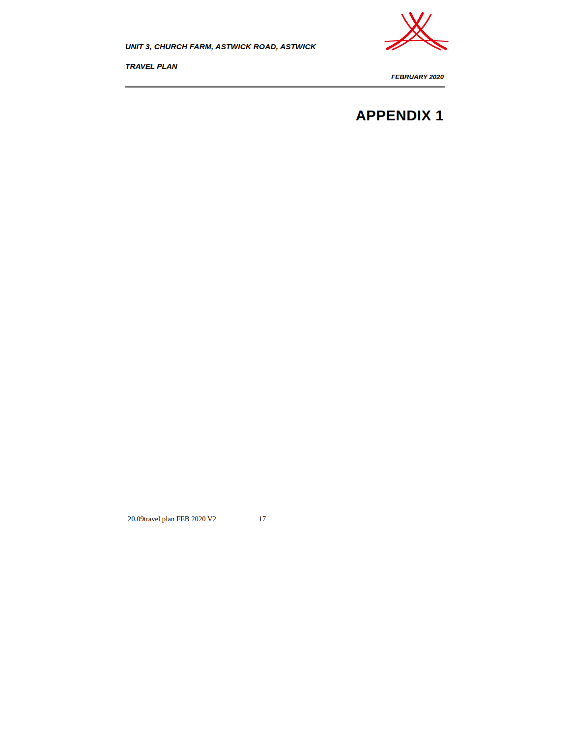UNIT 3, CHURCH FARM, ASTWICK ROAD, ASTWICK
TRAVEL PLAN
FEBRUARY 2020
APPENDIX 1
20.09travel plan FEB 2020 V2 17